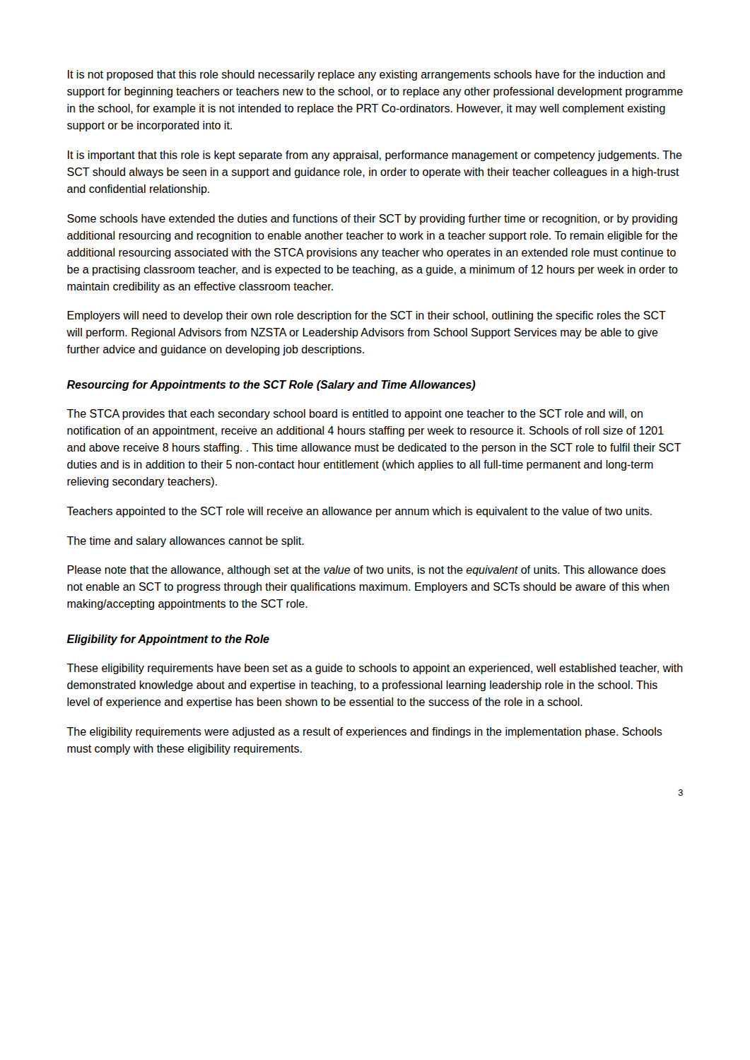It is not proposed that this role should necessarily replace any existing arrangements schools have for the induction and support for beginning teachers or teachers new to the school, or to replace any other professional development programme in the school, for example it is not intended to replace the PRT Co-ordinators. However, it may well complement existing support or be incorporated into it.
It is important that this role is kept separate from any appraisal, performance management or competency judgements. The SCT should always be seen in a support and guidance role, in order to operate with their teacher colleagues in a high-trust and confidential relationship.
Some schools have extended the duties and functions of their SCT by providing further time or recognition, or by providing additional resourcing and recognition to enable another teacher to work in a teacher support role. To remain eligible for the additional resourcing associated with the STCA provisions any teacher who operates in an extended role must continue to be a practising classroom teacher, and is expected to be teaching, as a guide, a minimum of 12 hours per week in order to maintain credibility as an effective classroom teacher.
Employers will need to develop their own role description for the SCT in their school, outlining the specific roles the SCT will perform. Regional Advisors from NZSTA or Leadership Advisors from School Support Services may be able to give further advice and guidance on developing job descriptions.
Resourcing for Appointments to the SCT Role (Salary and Time Allowances)
The STCA provides that each secondary school board is entitled to appoint one teacher to the SCT role and will, on notification of an appointment, receive an additional 4 hours staffing per week to resource it. Schools of roll size of 1201 and above receive 8 hours staffing. . This time allowance must be dedicated to the person in the SCT role to fulfil their SCT duties and is in addition to their 5 non-contact hour entitlement (which applies to all full-time permanent and long-term relieving secondary teachers).
Teachers appointed to the SCT role will receive an allowance per annum which is equivalent to the value of two units.
The time and salary allowances cannot be split.
Please note that the allowance, although set at the value of two units, is not the equivalent of units. This allowance does not enable an SCT to progress through their qualifications maximum. Employers and SCTs should be aware of this when making/accepting appointments to the SCT role.
Eligibility for Appointment to the Role
These eligibility requirements have been set as a guide to schools to appoint an experienced, well established teacher, with demonstrated knowledge about and expertise in teaching, to a professional learning leadership role in the school. This level of experience and expertise has been shown to be essential to the success of the role in a school.
The eligibility requirements were adjusted as a result of experiences and findings in the implementation phase. Schools must comply with these eligibility requirements.
3